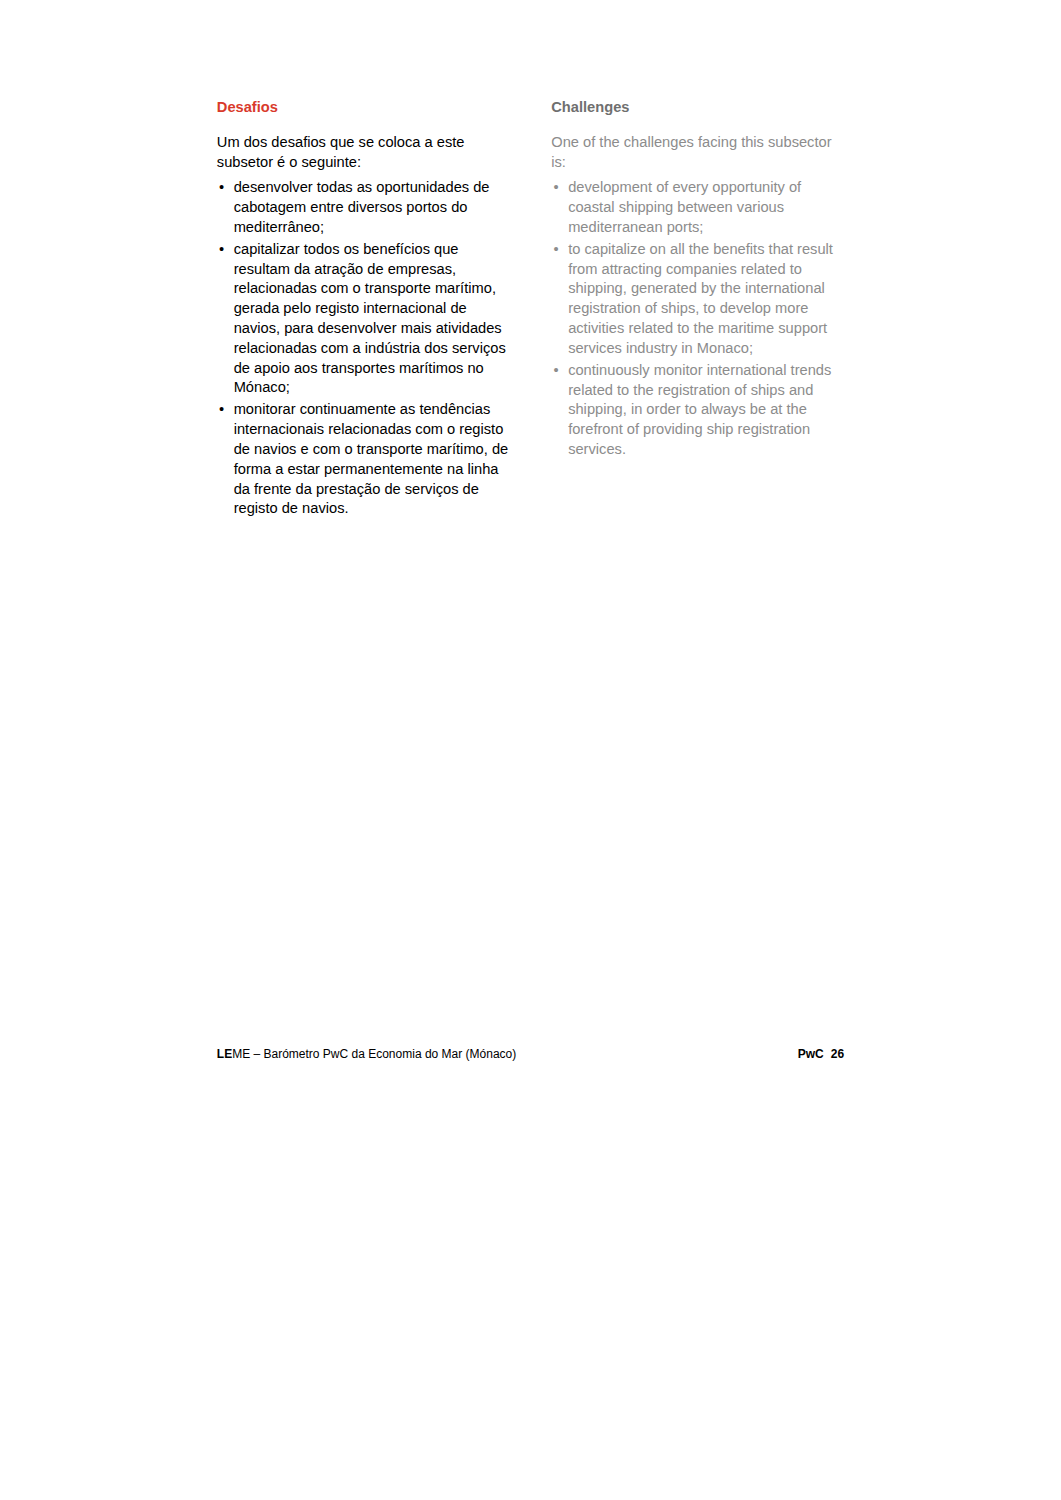Desafios
Um dos desafios que se coloca a este subsetor é o seguinte:
desenvolver todas as oportunidades de cabotagem entre diversos portos do mediterrâneo;
capitalizar todos os benefícios que resultam da atração de empresas, relacionadas com o transporte marítimo, gerada pelo registo internacional de navios, para desenvolver mais atividades relacionadas com a indústria dos serviços de apoio aos transportes marítimos no Mónaco;
monitorar continuamente as tendências internacionais relacionadas com o registo de navios e com o transporte marítimo, de forma a estar permanentemente na linha da frente da prestação de serviços de registo de navios.
Challenges
One of the challenges facing this subsector is:
development of every opportunity of coastal shipping between various mediterranean ports;
to capitalize on all the benefits that result from attracting companies related to shipping, generated by the international registration of ships, to develop more activities related to the maritime support services industry in Monaco;
continuously monitor international trends related to the registration of ships and shipping, in order to always be at the forefront of providing ship registration services.
LEME – Barómetro PwC da Economia do Mar (Mónaco)
PwC26